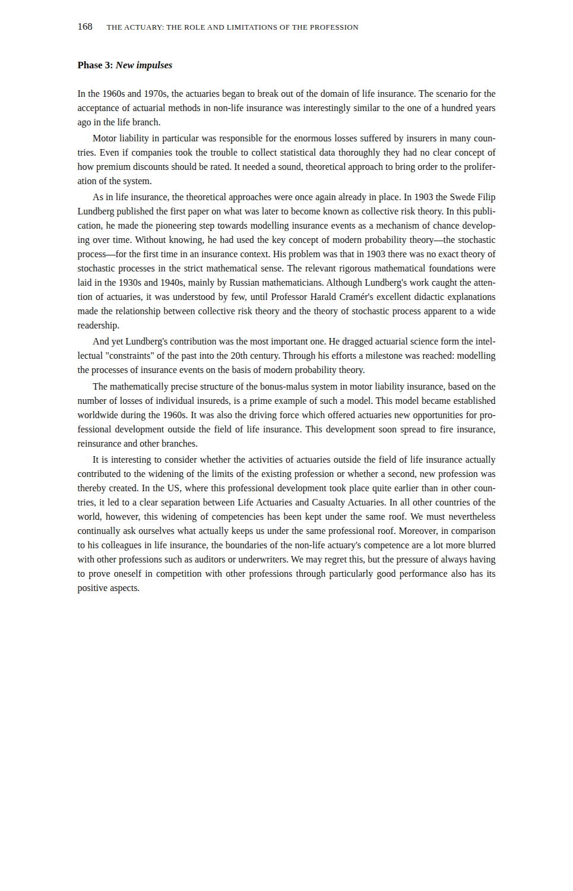168 The Actuary: The Role and Limitations of the Profession
Phase 3: New impulses
In the 1960s and 1970s, the actuaries began to break out of the domain of life insurance. The scenario for the acceptance of actuarial methods in non-life insurance was interestingly similar to the one of a hundred years ago in the life branch.
Motor liability in particular was responsible for the enormous losses suffered by insurers in many countries. Even if companies took the trouble to collect statistical data thoroughly they had no clear concept of how premium discounts should be rated. It needed a sound, theoretical approach to bring order to the proliferation of the system.
As in life insurance, the theoretical approaches were once again already in place. In 1903 the Swede Filip Lundberg published the first paper on what was later to become known as collective risk theory. In this publication, he made the pioneering step towards modelling insurance events as a mechanism of chance developing over time. Without knowing, he had used the key concept of modern probability theory—the stochastic process—for the first time in an insurance context. His problem was that in 1903 there was no exact theory of stochastic processes in the strict mathematical sense. The relevant rigorous mathematical foundations were laid in the 1930s and 1940s, mainly by Russian mathematicians. Although Lundberg's work caught the attention of actuaries, it was understood by few, until Professor Harald Cramér's excellent didactic explanations made the relationship between collective risk theory and the theory of stochastic process apparent to a wide readership.
And yet Lundberg's contribution was the most important one. He dragged actuarial science form the intellectual "constraints" of the past into the 20th century. Through his efforts a milestone was reached: modelling the processes of insurance events on the basis of modern probability theory.
The mathematically precise structure of the bonus-malus system in motor liability insurance, based on the number of losses of individual insureds, is a prime example of such a model. This model became established worldwide during the 1960s. It was also the driving force which offered actuaries new opportunities for professional development outside the field of life insurance. This development soon spread to fire insurance, reinsurance and other branches.
It is interesting to consider whether the activities of actuaries outside the field of life insurance actually contributed to the widening of the limits of the existing profession or whether a second, new profession was thereby created. In the US, where this professional development took place quite earlier than in other countries, it led to a clear separation between Life Actuaries and Casualty Actuaries. In all other countries of the world, however, this widening of competencies has been kept under the same roof. We must nevertheless continually ask ourselves what actually keeps us under the same professional roof. Moreover, in comparison to his colleagues in life insurance, the boundaries of the non-life actuary's competence are a lot more blurred with other professions such as auditors or underwriters. We may regret this, but the pressure of always having to prove oneself in competition with other professions through particularly good performance also has its positive aspects.